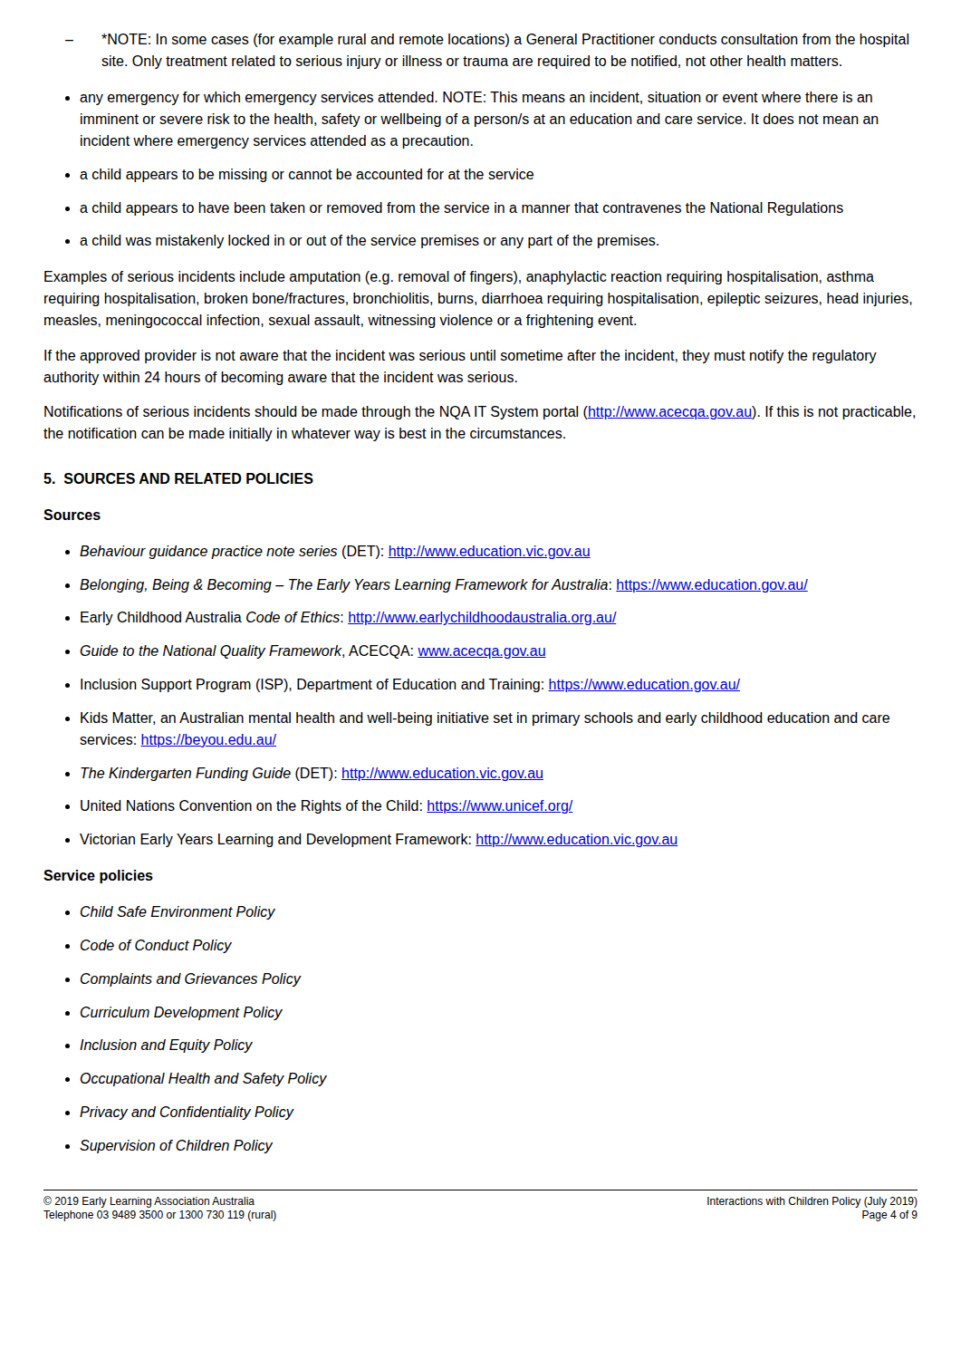*NOTE: In some cases (for example rural and remote locations) a General Practitioner conducts consultation from the hospital site. Only treatment related to serious injury or illness or trauma are required to be notified, not other health matters.
any emergency for which emergency services attended. NOTE: This means an incident, situation or event where there is an imminent or severe risk to the health, safety or wellbeing of a person/s at an education and care service. It does not mean an incident where emergency services attended as a precaution.
a child appears to be missing or cannot be accounted for at the service
a child appears to have been taken or removed from the service in a manner that contravenes the National Regulations
a child was mistakenly locked in or out of the service premises or any part of the premises.
Examples of serious incidents include amputation (e.g. removal of fingers), anaphylactic reaction requiring hospitalisation, asthma requiring hospitalisation, broken bone/fractures, bronchiolitis, burns, diarrhoea requiring hospitalisation, epileptic seizures, head injuries, measles, meningococcal infection, sexual assault, witnessing violence or a frightening event.
If the approved provider is not aware that the incident was serious until sometime after the incident, they must notify the regulatory authority within 24 hours of becoming aware that the incident was serious.
Notifications of serious incidents should be made through the NQA IT System portal (http://www.acecqa.gov.au). If this is not practicable, the notification can be made initially in whatever way is best in the circumstances.
5. SOURCES AND RELATED POLICIES
Sources
Behaviour guidance practice note series (DET): http://www.education.vic.gov.au
Belonging, Being & Becoming – The Early Years Learning Framework for Australia: https://www.education.gov.au/
Early Childhood Australia Code of Ethics: http://www.earlychildhoodaustralia.org.au/
Guide to the National Quality Framework, ACECQA: www.acecqa.gov.au
Inclusion Support Program (ISP), Department of Education and Training: https://www.education.gov.au/
Kids Matter, an Australian mental health and well-being initiative set in primary schools and early childhood education and care services: https://beyou.edu.au/
The Kindergarten Funding Guide (DET): http://www.education.vic.gov.au
United Nations Convention on the Rights of the Child: https://www.unicef.org/
Victorian Early Years Learning and Development Framework: http://www.education.vic.gov.au
Service policies
Child Safe Environment Policy
Code of Conduct Policy
Complaints and Grievances Policy
Curriculum Development Policy
Inclusion and Equity Policy
Occupational Health and Safety Policy
Privacy and Confidentiality Policy
Supervision of Children Policy
© 2019 Early Learning Association Australia
Telephone 03 9489 3500 or 1300 730 119 (rural)
Interactions with Children Policy (July 2019)
Page 4 of 9